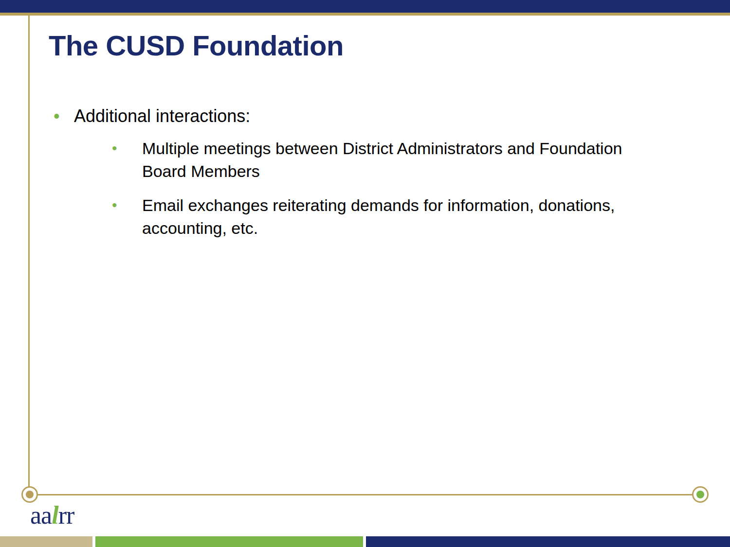The CUSD Foundation
Additional interactions:
Multiple meetings between District Administrators and Foundation Board Members
Email exchanges reiterating demands for information, donations, accounting, etc.
aalrr